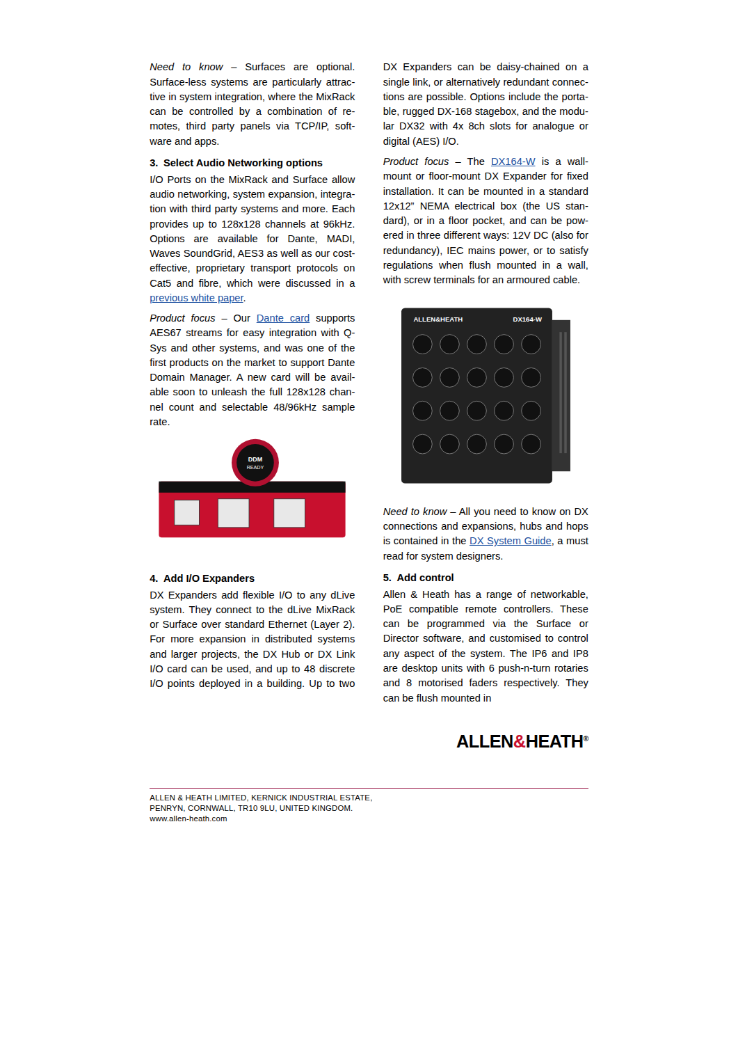Need to know – Surfaces are optional. Surface-less systems are particularly attractive in system integration, where the MixRack can be controlled by a combination of remotes, third party panels via TCP/IP, software and apps.
3. Select Audio Networking options
I/O Ports on the MixRack and Surface allow audio networking, system expansion, integration with third party systems and more. Each provides up to 128x128 channels at 96kHz. Options are available for Dante, MADI, Waves SoundGrid, AES3 as well as our cost-effective, proprietary transport protocols on Cat5 and fibre, which were discussed in a previous white paper.
Product focus – Our Dante card supports AES67 streams for easy integration with Q-Sys and other systems, and was one of the first products on the market to support Dante Domain Manager. A new card will be available soon to unleash the full 128x128 channel count and selectable 48/96kHz sample rate.
4. Add I/O Expanders
DX Expanders add flexible I/O to any dLive system. They connect to the dLive MixRack or Surface over standard Ethernet (Layer 2). For more expansion in distributed systems and larger projects, the DX Hub or DX Link I/O card can be used, and up to 48 discrete I/O points deployed in a building. Up to two DX Expanders can be daisy-chained on a single link, or alternatively redundant connections are possible. Options include the portable, rugged DX-168 stagebox, and the modular DX32 with 4x 8ch slots for analogue or digital (AES) I/O.
Product focus – The DX164-W is a wall-mount or floor-mount DX Expander for fixed installation. It can be mounted in a standard 12x12” NEMA electrical box (the US standard), or in a floor pocket, and can be powered in three different ways: 12V DC (also for redundancy), IEC mains power, or to satisfy regulations when flush mounted in a wall, with screw terminals for an armoured cable.
Need to know – All you need to know on DX connections and expansions, hubs and hops is contained in the DX System Guide, a must read for system designers.
5. Add control
Allen & Heath has a range of networkable, PoE compatible remote controllers. These can be programmed via the Surface or Director software, and customised to control any aspect of the system. The IP6 and IP8 are desktop units with 6 push-n-turn rotaries and 8 motorised faders respectively. They can be flush mounted in
ALLEN&HEATH®
ALLEN & HEATH LIMITED, KERNICK INDUSTRIAL ESTATE,
PENRYN, CORNWALL, TR10 9LU, UNITED KINGDOM.
www.allen-heath.com